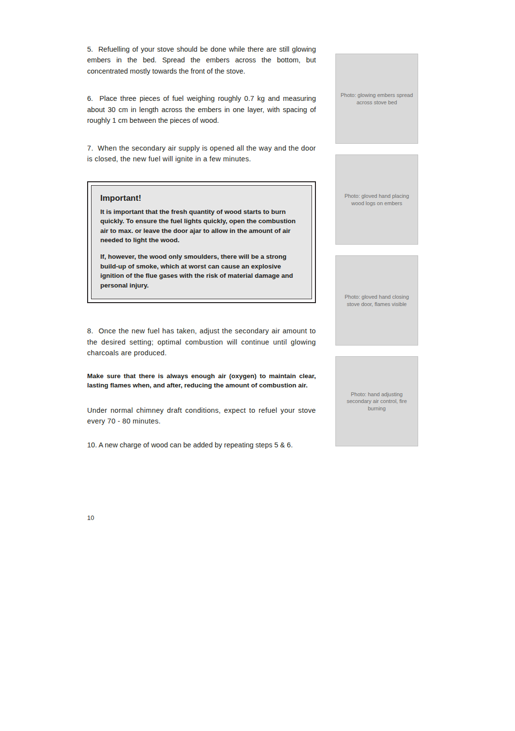5. Refuelling of your stove should be done while there are still glowing embers in the bed. Spread the embers across the bottom, but concentrated mostly towards the front of the stove.
6. Place three pieces of fuel weighing roughly 0.7 kg and measuring about 30 cm in length across the embers in one layer, with spacing of roughly 1 cm between the pieces of wood.
7. When the secondary air supply is opened all the way and the door is closed, the new fuel will ignite in a few minutes.
Important!
It is important that the fresh quantity of wood starts to burn quickly. To ensure the fuel lights quickly, open the combustion air to max. or leave the door ajar to allow in the amount of air needed to light the wood.
If, however, the wood only smoulders, there will be a strong build-up of smoke, which at worst can cause an explosive ignition of the flue gases with the risk of material damage and personal injury.
8. Once the new fuel has taken, adjust the secondary air amount to the desired setting; optimal combustion will continue until glowing charcoals are produced.
Make sure that there is always enough air (oxygen) to maintain clear, lasting flames when, and after, reducing the amount of combustion air.
Under normal chimney draft conditions, expect to refuel your stove every 70 - 80 minutes.
10. A new charge of wood can be added by repeating steps 5 & 6.
Photo: glowing embers spread across stove bed
Photo: gloved hand placing wood logs on embers
Photo: gloved hand closing stove door, flames visible
Photo: hand adjusting secondary air control, fire burning
10